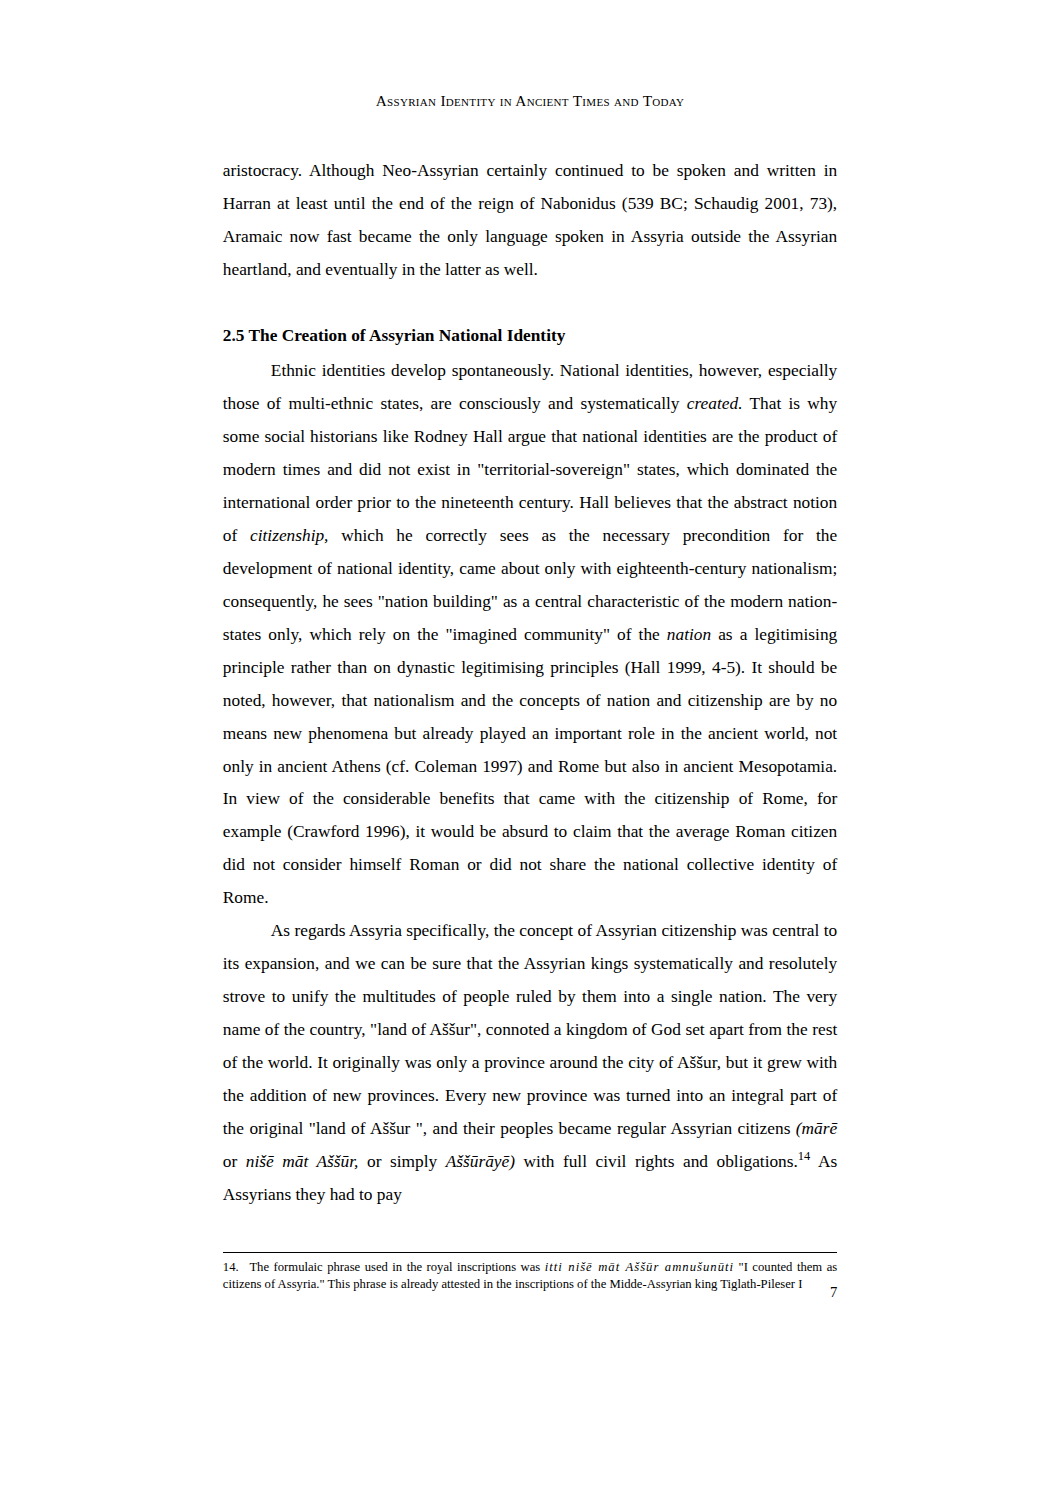Assyrian Identity in Ancient Times and Today
aristocracy. Although Neo-Assyrian certainly continued to be spoken and written in Harran at least until the end of the reign of Nabonidus (539 BC; Schaudig 2001, 73), Aramaic now fast became the only language spoken in Assyria outside the Assyrian heartland, and eventually in the latter as well.
2.5 The Creation of Assyrian National Identity
Ethnic identities develop spontaneously. National identities, however, especially those of multi-ethnic states, are consciously and systematically created. That is why some social historians like Rodney Hall argue that national identities are the product of modern times and did not exist in "territorial-sovereign" states, which dominated the international order prior to the nineteenth century. Hall believes that the abstract notion of citizenship, which he correctly sees as the necessary precondition for the development of national identity, came about only with eighteenth-century nationalism; consequently, he sees "nation building" as a central characteristic of the modern nation-states only, which rely on the "imagined community" of the nation as a legitimising principle rather than on dynastic legitimising principles (Hall 1999, 4-5). It should be noted, however, that nationalism and the concepts of nation and citizenship are by no means new phenomena but already played an important role in the ancient world, not only in ancient Athens (cf. Coleman 1997) and Rome but also in ancient Mesopotamia. In view of the considerable benefits that came with the citizenship of Rome, for example (Crawford 1996), it would be absurd to claim that the average Roman citizen did not consider himself Roman or did not share the national collective identity of Rome.
As regards Assyria specifically, the concept of Assyrian citizenship was central to its expansion, and we can be sure that the Assyrian kings systematically and resolutely strove to unify the multitudes of people ruled by them into a single nation. The very name of the country, "land of Aššur", connoted a kingdom of God set apart from the rest of the world. It originally was only a province around the city of Aššur, but it grew with the addition of new provinces. Every new province was turned into an integral part of the original "land of Aššur ", and their peoples became regular Assyrian citizens (mārē or nišē māt Aššūr, or simply Aššūrāyē) with full civil rights and obligations.14 As Assyrians they had to pay
14. The formulaic phrase used in the royal inscriptions was itti nišē māt Aššūr amnušunūti "I counted them as citizens of Assyria." This phrase is already attested in the inscriptions of the Midde-Assyrian king Tiglath-Pileser I
7